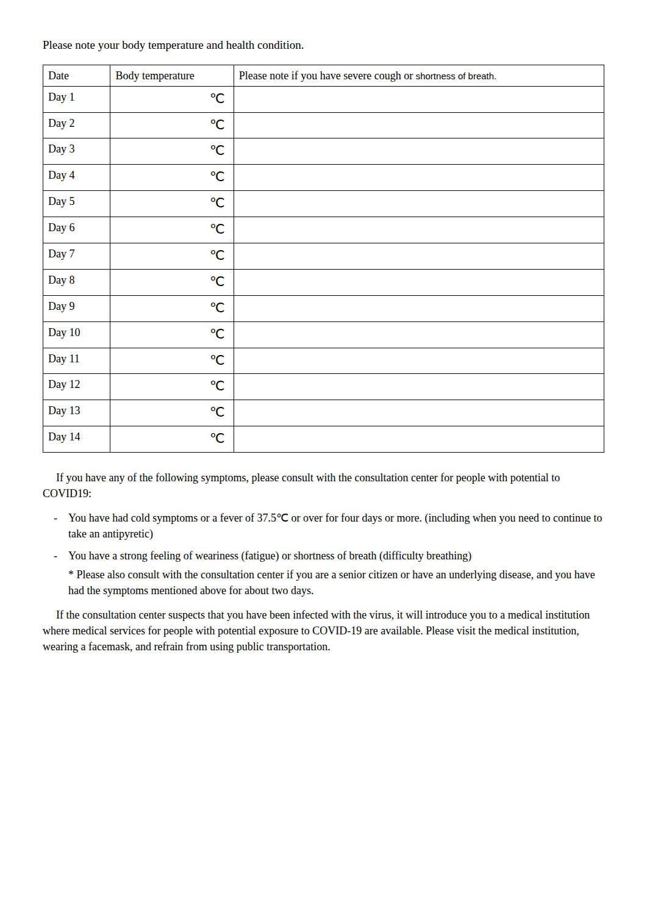Please note your body temperature and health condition.
| Date | Body temperature | Please note if you have severe cough or shortness of breath. |
| --- | --- | --- |
| Day 1 | ℃ | |
| Day 2 | ℃ | |
| Day 3 | ℃ | |
| Day 4 | ℃ | |
| Day 5 | ℃ | |
| Day 6 | ℃ | |
| Day 7 | ℃ | |
| Day 8 | ℃ | |
| Day 9 | ℃ | |
| Day 10 | ℃ | |
| Day 11 | ℃ | |
| Day 12 | ℃ | |
| Day 13 | ℃ | |
| Day 14 | ℃ | |
If you have any of the following symptoms, please consult with the consultation center for people with potential to COVID19:
You have had cold symptoms or a fever of 37.5℃ or over for four days or more. (including when you need to continue to take an antipyretic)
You have a strong feeling of weariness (fatigue) or shortness of breath (difficulty breathing) * Please also consult with the consultation center if you are a senior citizen or have an underlying disease, and you have had the symptoms mentioned above for about two days.
If the consultation center suspects that you have been infected with the virus, it will introduce you to a medical institution where medical services for people with potential exposure to COVID-19 are available. Please visit the medical institution, wearing a facemask, and refrain from using public transportation.